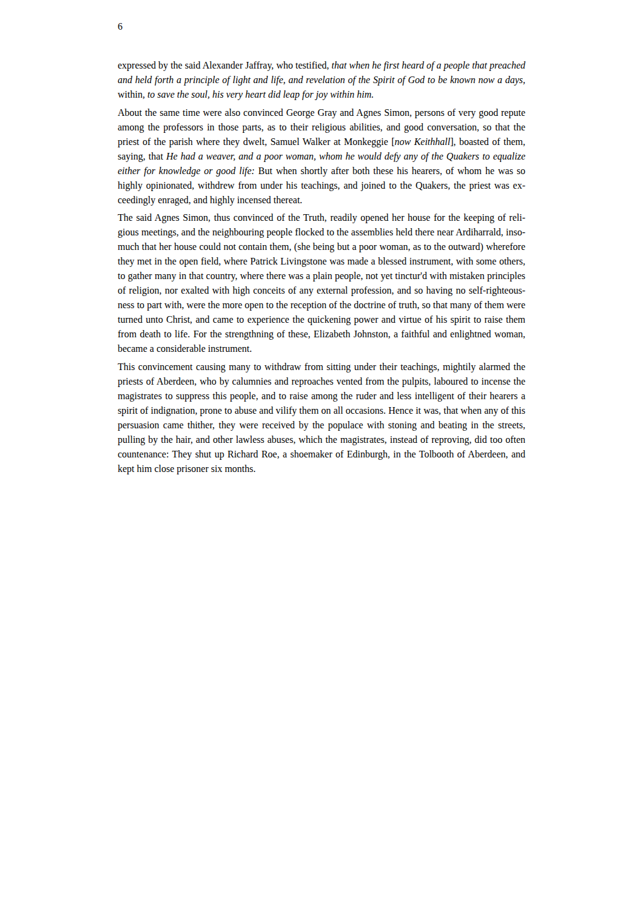6
expressed by the said Alexander Jaffray, who testified, that when he first heard of a people that preached and held forth a principle of light and life, and revelation of the Spirit of God to be known now a days, within, to save the soul, his very heart did leap for joy within him.
About the same time were also convinced George Gray and Agnes Simon, persons of very good repute among the professors in those parts, as to their religious abilities, and good conversation, so that the priest of the parish where they dwelt, Samuel Walker at Monkeggie [now Keithhall], boasted of them, saying, that He had a weaver, and a poor woman, whom he would defy any of the Quakers to equalize either for knowledge or good life: But when shortly after both these his hearers, of whom he was so highly opinionated, withdrew from under his teachings, and joined to the Quakers, the priest was exceedingly enraged, and highly incensed thereat.
The said Agnes Simon, thus convinced of the Truth, readily opened her house for the keeping of religious meetings, and the neighbouring people flocked to the assemblies held there near Ardiharrald, insomuch that her house could not contain them, (she being but a poor woman, as to the outward) wherefore they met in the open field, where Patrick Livingstone was made a blessed instrument, with some others, to gather many in that country, where there was a plain people, not yet tinctur'd with mistaken principles of religion, nor exalted with high conceits of any external profession, and so having no self-righteousness to part with, were the more open to the reception of the doctrine of truth, so that many of them were turned unto Christ, and came to experience the quickening power and virtue of his spirit to raise them from death to life. For the strengthning of these, Elizabeth Johnston, a faithful and enlightned woman, became a considerable instrument.
This convincement causing many to withdraw from sitting under their teachings, mightily alarmed the priests of Aberdeen, who by calumnies and reproaches vented from the pulpits, laboured to incense the magistrates to suppress this people, and to raise among the ruder and less intelligent of their hearers a spirit of indignation, prone to abuse and vilify them on all occasions. Hence it was, that when any of this persuasion came thither, they were received by the populace with stoning and beating in the streets, pulling by the hair, and other lawless abuses, which the magistrates, instead of reproving, did too often countenance: They shut up Richard Roe, a shoemaker of Edinburgh, in the Tolbooth of Aberdeen, and kept him close prisoner six months.